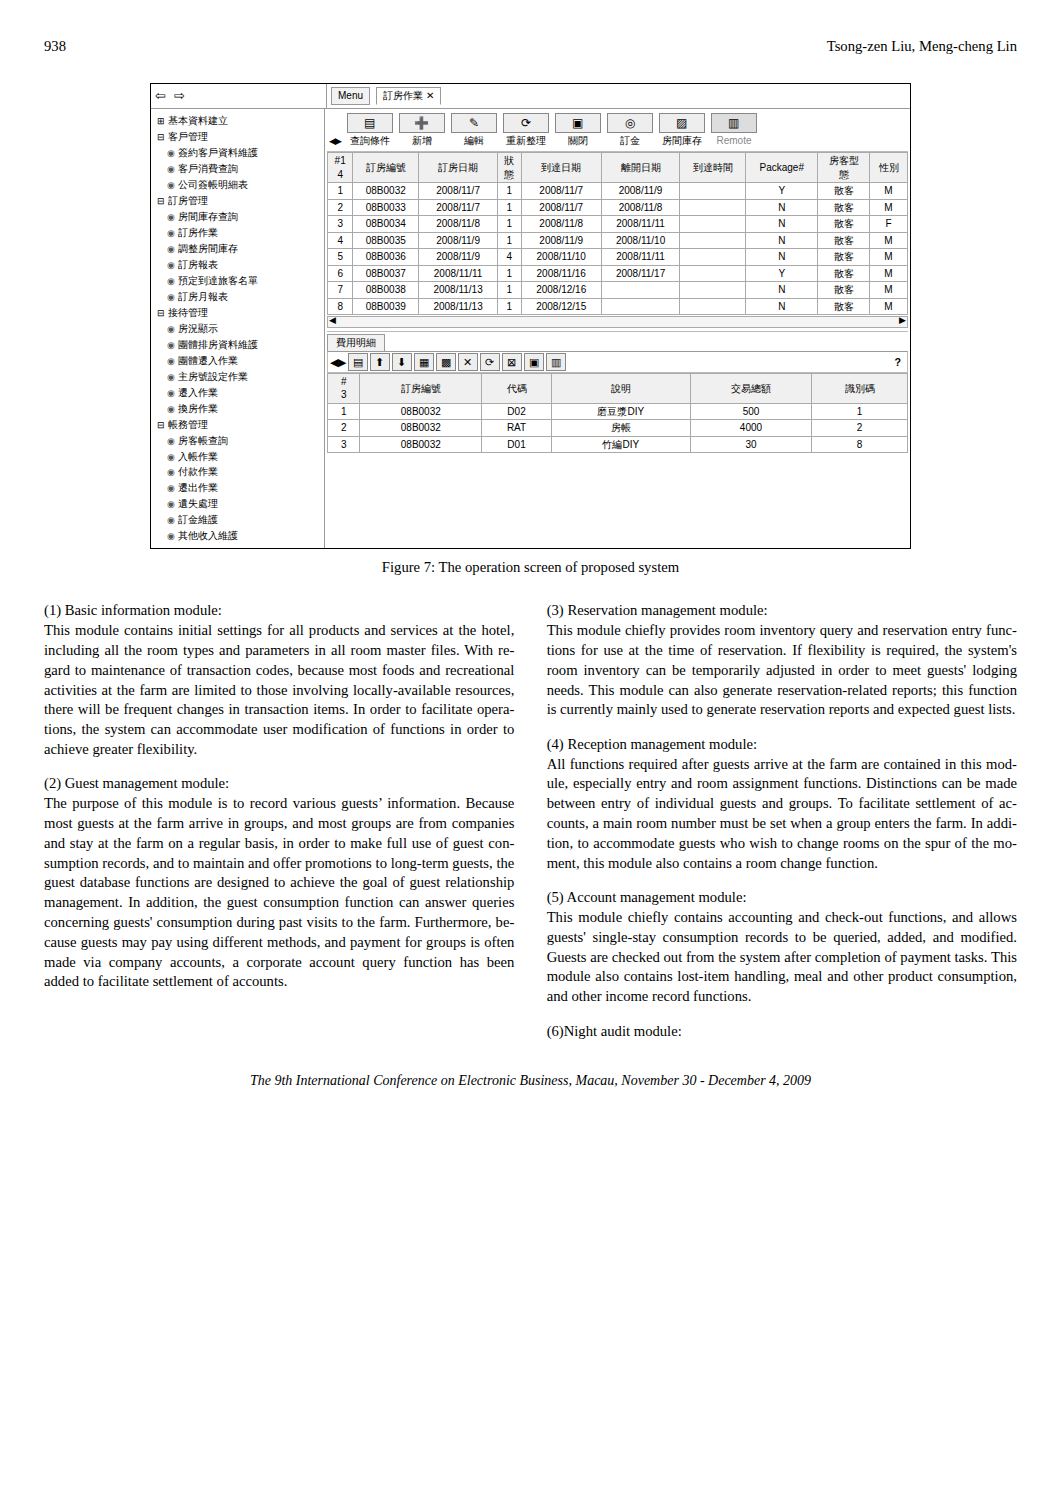938 Tsong-zen Liu, Meng-cheng Lin
⇦ ⇨
Menu 訂房作業 ✕
基本資料建立
客戶管理
簽約客戶資料維護
客戶消費查詢
公司簽帳明細表
訂房管理
房間庫存查詢
訂房作業
調整房間庫存
訂房報表
預定到達旅客名單
訂房月報表
接待管理
房況顯示
團體排房資料維護
團體遷入作業
主房號設定作業
遷入作業
換房作業
帳務管理
房客帳查詢
入帳作業
付款作業
遷出作業
遺失處理
訂金維護
其他收入維護
◀▶ ▤查詢條件 ➕新增 ✎編輯 ⟳重新整理 ▣關閉 ◎訂金 ▨房間庫存 ▥Remote
| #1 4 | 訂房編號 | 訂房日期 | 狀 態 | 到達日期 | 離開日期 | 到達時間 | Package# | 房客型 態 | 性別 |
| --- | --- | --- | --- | --- | --- | --- | --- | --- | --- |
| 1 | 08B0032 | 2008/11/7 | 1 | 2008/11/7 | 2008/11/9 | | Y | 散客 | M |
| 2 | 08B0033 | 2008/11/7 | 1 | 2008/11/7 | 2008/11/8 | | N | 散客 | M |
| 3 | 08B0034 | 2008/11/8 | 1 | 2008/11/8 | 2008/11/11 | | N | 散客 | F |
| 4 | 08B0035 | 2008/11/9 | 1 | 2008/11/9 | 2008/11/10 | | N | 散客 | M |
| 5 | 08B0036 | 2008/11/9 | 4 | 2008/11/10 | 2008/11/11 | | N | 散客 | M |
| 6 | 08B0037 | 2008/11/11 | 1 | 2008/11/16 | 2008/11/17 | | Y | 散客 | M |
| 7 | 08B0038 | 2008/11/13 | 1 | 2008/12/16 | | | N | 散客 | M |
| 8 | 08B0039 | 2008/11/13 | 1 | 2008/12/15 | | | N | 散客 | M |
費用明細
◀▶ ▤ ⬆ ⬇ ▦ ▩ ✕ ⟳ ⊠ ▣ ▥ ?
| # 3 | 訂房編號 | 代碼 | 說明 | 交易總額 | 識別碼 |
| --- | --- | --- | --- | --- | --- |
| 1 | 08B0032 | D02 | 磨豆漿DIY | 500 | 1 |
| 2 | 08B0032 | RAT | 房帳 | 4000 | 2 |
| 3 | 08B0032 | D01 | 竹編DIY | 30 | 8 |
Figure 7: The operation screen of proposed system
(1) Basic information module:
This module contains initial settings for all products and services at the hotel, including all the room types and parameters in all room master files. With regard to maintenance of transaction codes, because most foods and recreational activities at the farm are limited to those involving locally-available resources, there will be frequent changes in transaction items. In order to facilitate operations, the system can accommodate user modification of functions in order to achieve greater flexibility.
(2) Guest management module:
The purpose of this module is to record various guests’ information. Because most guests at the farm arrive in groups, and most groups are from companies and stay at the farm on a regular basis, in order to make full use of guest consumption records, and to maintain and offer promotions to long-term guests, the guest database functions are designed to achieve the goal of guest relationship management. In addition, the guest consumption function can answer queries concerning guests' consumption during past visits to the farm. Furthermore, because guests may pay using different methods, and payment for groups is often made via company accounts, a corporate account query function has been added to facilitate settlement of accounts.
(3) Reservation management module:
This module chiefly provides room inventory query and reservation entry functions for use at the time of reservation. If flexibility is required, the system's room inventory can be temporarily adjusted in order to meet guests' lodging needs. This module can also generate reservation-related reports; this function is currently mainly used to generate reservation reports and expected guest lists.
(4) Reception management module:
All functions required after guests arrive at the farm are contained in this module, especially entry and room assignment functions. Distinctions can be made between entry of individual guests and groups. To facilitate settlement of accounts, a main room number must be set when a group enters the farm. In addition, to accommodate guests who wish to change rooms on the spur of the moment, this module also contains a room change function.
(5) Account management module:
This module chiefly contains accounting and check-out functions, and allows guests' single-stay consumption records to be queried, added, and modified. Guests are checked out from the system after completion of payment tasks. This module also contains lost-item handling, meal and other product consumption, and other income record functions.
(6)Night audit module:
The 9th International Conference on Electronic Business, Macau, November 30 - December 4, 2009